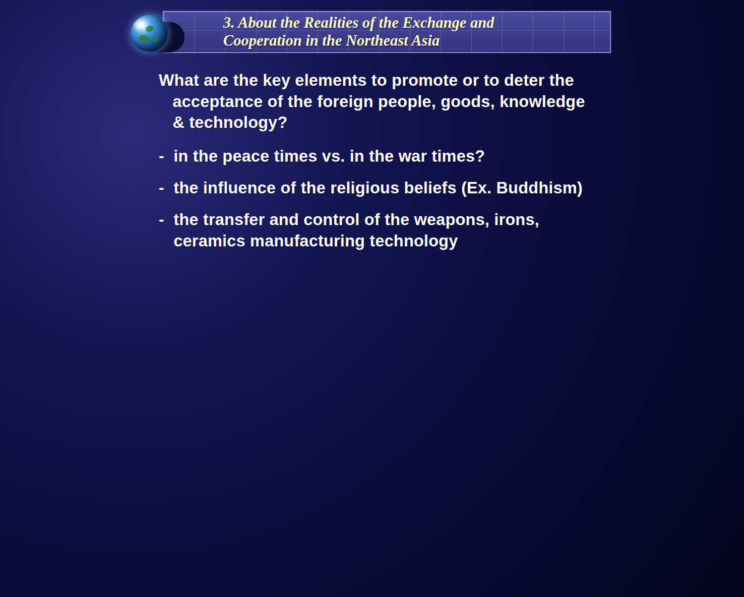3. About the Realities of the Exchange andCooperation in the Northeast Asia
What are the key elements to promote or to deter the acceptance of the foreign people, goods, knowledge & technology?
in the peace times vs. in the war times?
the influence of the religious beliefs (Ex. Buddhism)
the transfer and control of the weapons, irons, ceramics manufacturing technology